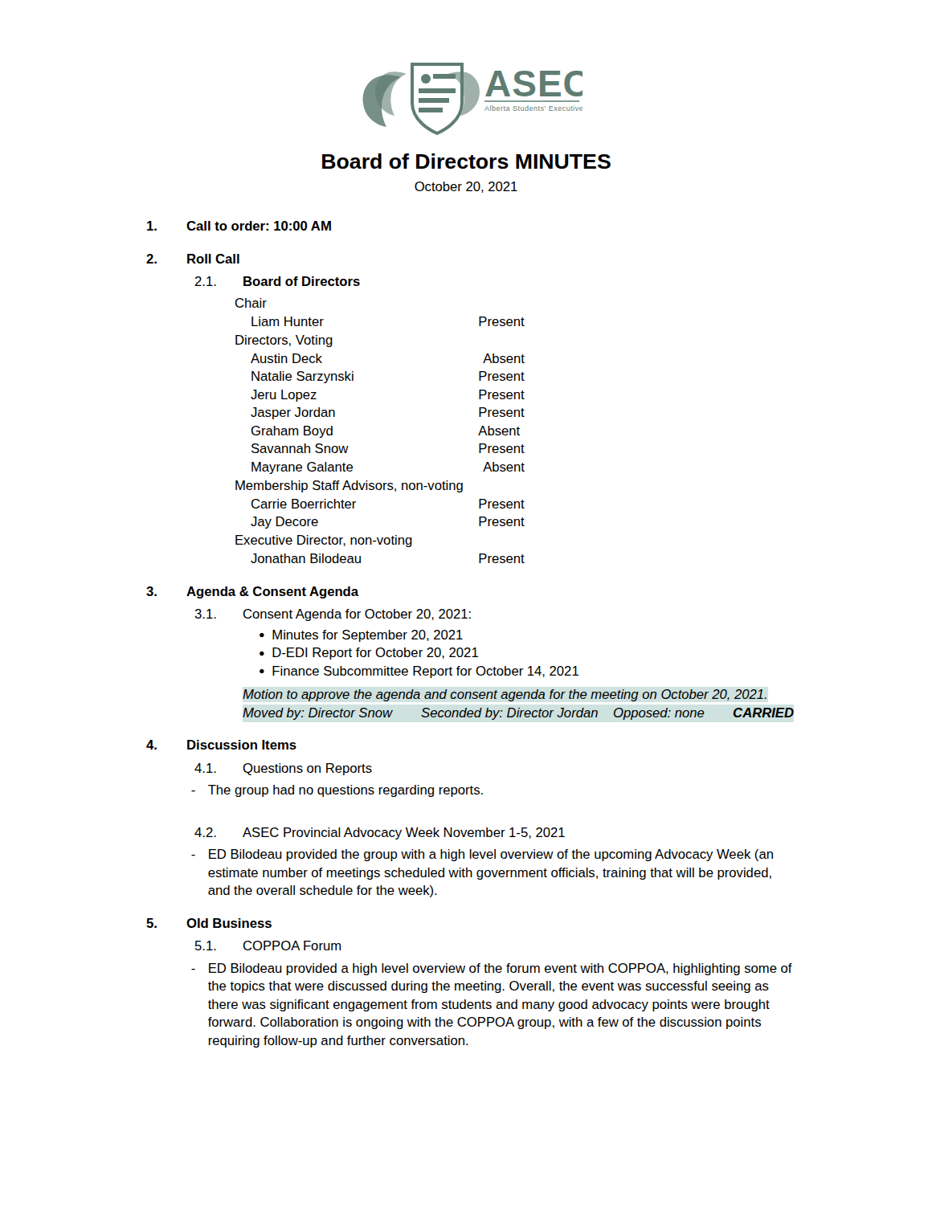ASEC Alberta Students' Executive Council
Board of Directors MINUTES
October 20, 2021
1. Call to order: 10:00 AM
2. Roll Call
2.1. Board of Directors
Chair
Liam Hunter Present
Directors, Voting
Austin Deck Absent
Natalie Sarzynski Present
Jeru Lopez Present
Jasper Jordan Present
Graham Boyd Absent
Savannah Snow Present
Mayrane Galante Absent
Membership Staff Advisors, non-voting
Carrie Boerrichter Present
Jay Decore Present
Executive Director, non-voting
Jonathan Bilodeau Present
3. Agenda & Consent Agenda
3.1. Consent Agenda for October 20, 2021:
Minutes for September 20, 2021
D-EDI Report for October 20, 2021
Finance Subcommittee Report for October 14, 2021
Motion to approve the agenda and consent agenda for the meeting on October 20, 2021.
Moved by: Director Snow Seconded by: Director Jordan Opposed: none CARRIED
4. Discussion Items
4.1. Questions on Reports
The group had no questions regarding reports.
4.2. ASEC Provincial Advocacy Week November 1-5, 2021
ED Bilodeau provided the group with a high level overview of the upcoming Advocacy Week (an estimate number of meetings scheduled with government officials, training that will be provided, and the overall schedule for the week).
5. Old Business
5.1. COPPOA Forum
ED Bilodeau provided a high level overview of the forum event with COPPOA, highlighting some of the topics that were discussed during the meeting. Overall, the event was successful seeing as there was significant engagement from students and many good advocacy points were brought forward. Collaboration is ongoing with the COPPOA group, with a few of the discussion points requiring follow-up and further conversation.